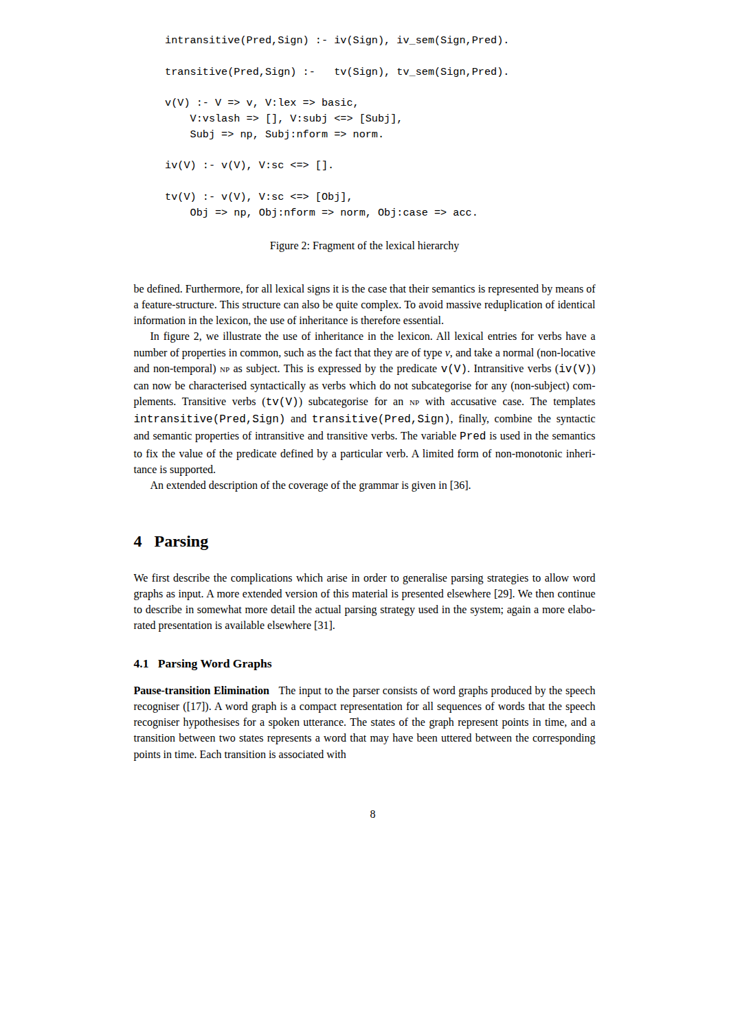intransitive(Pred,Sign) :- iv(Sign), iv_sem(Sign,Pred).

transitive(Pred,Sign) :-   tv(Sign), tv_sem(Sign,Pred).

v(V) :- V => v, V:lex => basic,
    V:vslash => [], V:subj <=> [Subj],
    Subj => np, Subj:nform => norm.

iv(V) :- v(V), V:sc <=> [].

tv(V) :- v(V), V:sc <=> [Obj],
    Obj => np, Obj:nform => norm, Obj:case => acc.
Figure 2: Fragment of the lexical hierarchy
be defined. Furthermore, for all lexical signs it is the case that their semantics is represented by means of a feature-structure. This structure can also be quite complex. To avoid massive reduplication of identical information in the lexicon, the use of inheritance is therefore essential.
In figure 2, we illustrate the use of inheritance in the lexicon. All lexical entries for verbs have a number of properties in common, such as the fact that they are of type v, and take a normal (non-locative and non-temporal) np as subject. This is expressed by the predicate v(V). Intransitive verbs (iv(V)) can now be characterised syntactically as verbs which do not subcategorise for any (non-subject) complements. Transitive verbs (tv(V)) subcategorise for an np with accusative case. The templates intransitive(Pred,Sign) and transitive(Pred,Sign), finally, combine the syntactic and semantic properties of intransitive and transitive verbs. The variable Pred is used in the semantics to fix the value of the predicate defined by a particular verb. A limited form of non-monotonic inheritance is supported.
An extended description of the coverage of the grammar is given in [36].
4 Parsing
We first describe the complications which arise in order to generalise parsing strategies to allow word graphs as input. A more extended version of this material is presented elsewhere [29]. We then continue to describe in somewhat more detail the actual parsing strategy used in the system; again a more elaborated presentation is available elsewhere [31].
4.1 Parsing Word Graphs
Pause-transition Elimination The input to the parser consists of word graphs produced by the speech recogniser ([17]). A word graph is a compact representation for all sequences of words that the speech recogniser hypothesises for a spoken utterance. The states of the graph represent points in time, and a transition between two states represents a word that may have been uttered between the corresponding points in time. Each transition is associated with
8